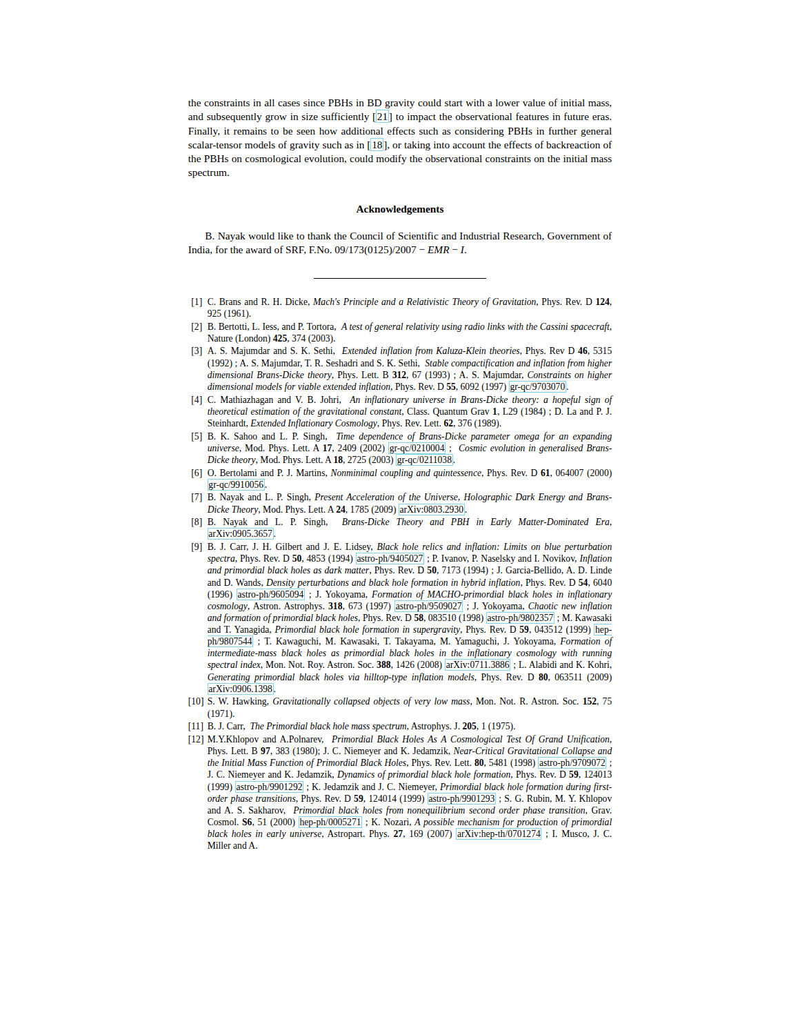the constraints in all cases since PBHs in BD gravity could start with a lower value of initial mass, and subsequently grow in size sufficiently [21] to impact the observational features in future eras. Finally, it remains to be seen how additional effects such as considering PBHs in further general scalar-tensor models of gravity such as in [18], or taking into account the effects of backreaction of the PBHs on cosmological evolution, could modify the observational constraints on the initial mass spectrum.
Acknowledgements
B. Nayak would like to thank the Council of Scientific and Industrial Research, Government of India, for the award of SRF, F.No. 09/173(0125)/2007 − EMR − I.
[1] C. Brans and R. H. Dicke, Mach's Principle and a Relativistic Theory of Gravitation, Phys. Rev. D 124, 925 (1961).
[2] B. Bertotti, L. Iess, and P. Tortora, A test of general relativity using radio links with the Cassini spacecraft, Nature (London) 425, 374 (2003).
[3] A. S. Majumdar and S. K. Sethi, Extended inflation from Kaluza-Klein theories, Phys. Rev D 46, 5315 (1992) ; A. S. Majumdar, T. R. Seshadri and S. K. Sethi, Stable compactification and inflation from higher dimensional Brans-Dicke theory, Phys. Lett. B 312, 67 (1993) ; A. S. Majumdar, Constraints on higher dimensional models for viable extended inflation, Phys. Rev. D 55, 6092 (1997) gr-qc/9703070.
[4] C. Mathiazhagan and V. B. Johri, An inflationary universe in Brans-Dicke theory: a hopeful sign of theoretical estimation of the gravitational constant, Class. Quantum Grav 1, L29 (1984) ; D. La and P. J. Steinhardt, Extended Inflationary Cosmology, Phys. Rev. Lett. 62, 376 (1989).
[5] B. K. Sahoo and L. P. Singh, Time dependence of Brans-Dicke parameter omega for an expanding universe, Mod. Phys. Lett. A 17, 2409 (2002) gr-qc/0210004 ; Cosmic evolution in generalised Brans-Dicke theory, Mod. Phys. Lett. A 18, 2725 (2003) gr-qc/0211038.
[6] O. Bertolami and P. J. Martins, Nonminimal coupling and quintessence, Phys. Rev. D 61, 064007 (2000) gr-qc/9910056.
[7] B. Nayak and L. P. Singh, Present Acceleration of the Universe, Holographic Dark Energy and Brans-Dicke Theory, Mod. Phys. Lett. A 24, 1785 (2009) arXiv:0803.2930.
[8] B. Nayak and L. P. Singh, Brans-Dicke Theory and PBH in Early Matter-Dominated Era, arXiv:0905.3657.
[9] B. J. Carr, J. H. Gilbert and J. E. Lidsey, Black hole relics and inflation: Limits on blue perturbation spectra, Phys. Rev. D 50, 4853 (1994) astro-ph/9405027 ; P. Ivanov, P. Naselsky and I. Novikov, Inflation and primordial black holes as dark matter, Phys. Rev. D 50, 7173 (1994) ; J. Garcia-Bellido, A. D. Linde and D. Wands, Density perturbations and black hole formation in hybrid inflation, Phys. Rev. D 54, 6040 (1996) astro-ph/9605094 ; J. Yokoyama, Formation of MACHO-primordial black holes in inflationary cosmology, Astron. Astrophys. 318, 673 (1997) astro-ph/9509027 ; J. Yokoyama, Chaotic new inflation and formation of primordial black holes, Phys. Rev. D 58, 083510 (1998) astro-ph/9802357 ; M. Kawasaki and T. Yanagida, Primordial black hole formation in supergravity, Phys. Rev. D 59, 043512 (1999) hep-ph/9807544 ; T. Kawaguchi, M. Kawasaki, T. Takayama, M. Yamaguchi, J. Yokoyama, Formation of intermediate-mass black holes as primordial black holes in the inflationary cosmology with running spectral index, Mon. Not. Roy. Astron. Soc. 388, 1426 (2008) arXiv:0711.3886 ; L. Alabidi and K. Kohri, Generating primordial black holes via hilltop-type inflation models, Phys. Rev. D 80, 063511 (2009) arXiv:0906.1398.
[10] S. W. Hawking, Gravitationally collapsed objects of very low mass, Mon. Not. R. Astron. Soc. 152, 75 (1971).
[11] B. J. Carr, The Primordial black hole mass spectrum, Astrophys. J. 205, 1 (1975).
[12] M.Y.Khlopov and A.Polnarev, Primordial Black Holes As A Cosmological Test Of Grand Unification, Phys. Lett. B 97, 383 (1980); J. C. Niemeyer and K. Jedamzik, Near-Critical Gravitational Collapse and the Initial Mass Function of Primordial Black Holes, Phys. Rev. Lett. 80, 5481 (1998) astro-ph/9709072 ; J. C. Niemeyer and K. Jedamzik, Dynamics of primordial black hole formation, Phys. Rev. D 59, 124013 (1999) astro-ph/9901292 ; K. Jedamzik and J. C. Niemeyer, Primordial black hole formation during first-order phase transitions, Phys. Rev. D 59, 124014 (1999) astro-ph/9901293 ; S. G. Rubin, M. Y. Khlopov and A. S. Sakharov, Primordial black holes from nonequilibrium second order phase transition, Grav. Cosmol. S6, 51 (2000) hep-ph/0005271 ; K. Nozari, A possible mechanism for production of primordial black holes in early universe, Astropart. Phys. 27, 169 (2007) arXiv:hep-th/0701274 ; I. Musco, J. C. Miller and A.